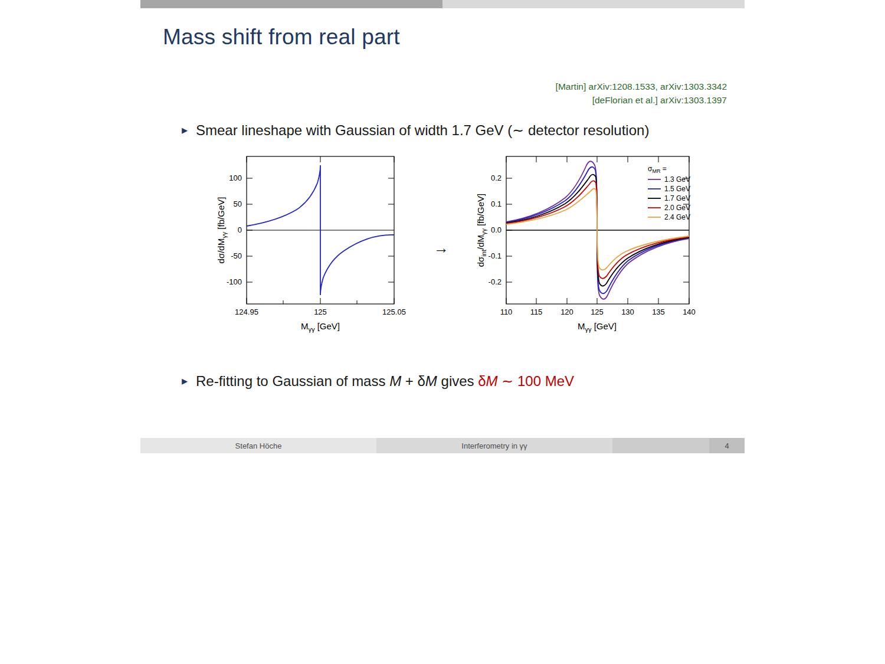Mass shift from real part
[Martin] arXiv:1208.1533, arXiv:1303.3342
[deFlorian et al.] arXiv:1303.1397
▸ Smear lineshape with Gaussian of width 1.7 GeV (∼ detector resolution)
→
100 50 0 -50 -100 124.95 125 125.05 Mγγ [GeV] dσ/dMγγ [fb/GeV]
0.2 0.1 0.0 -0.1 -0.2 110 115 120 125 130 135 140 Mγγ [GeV] dσint/dMγγ [fb/GeV] σMR = 1.3 GeV 1.5 GeV 1.7 GeV 2.0 GeV 2.4 GeV
▸ Re-fitting to Gaussian of mass M + δM gives δM ∼ 100 MeV
Stefan Höche
Interferometry in γγ
4